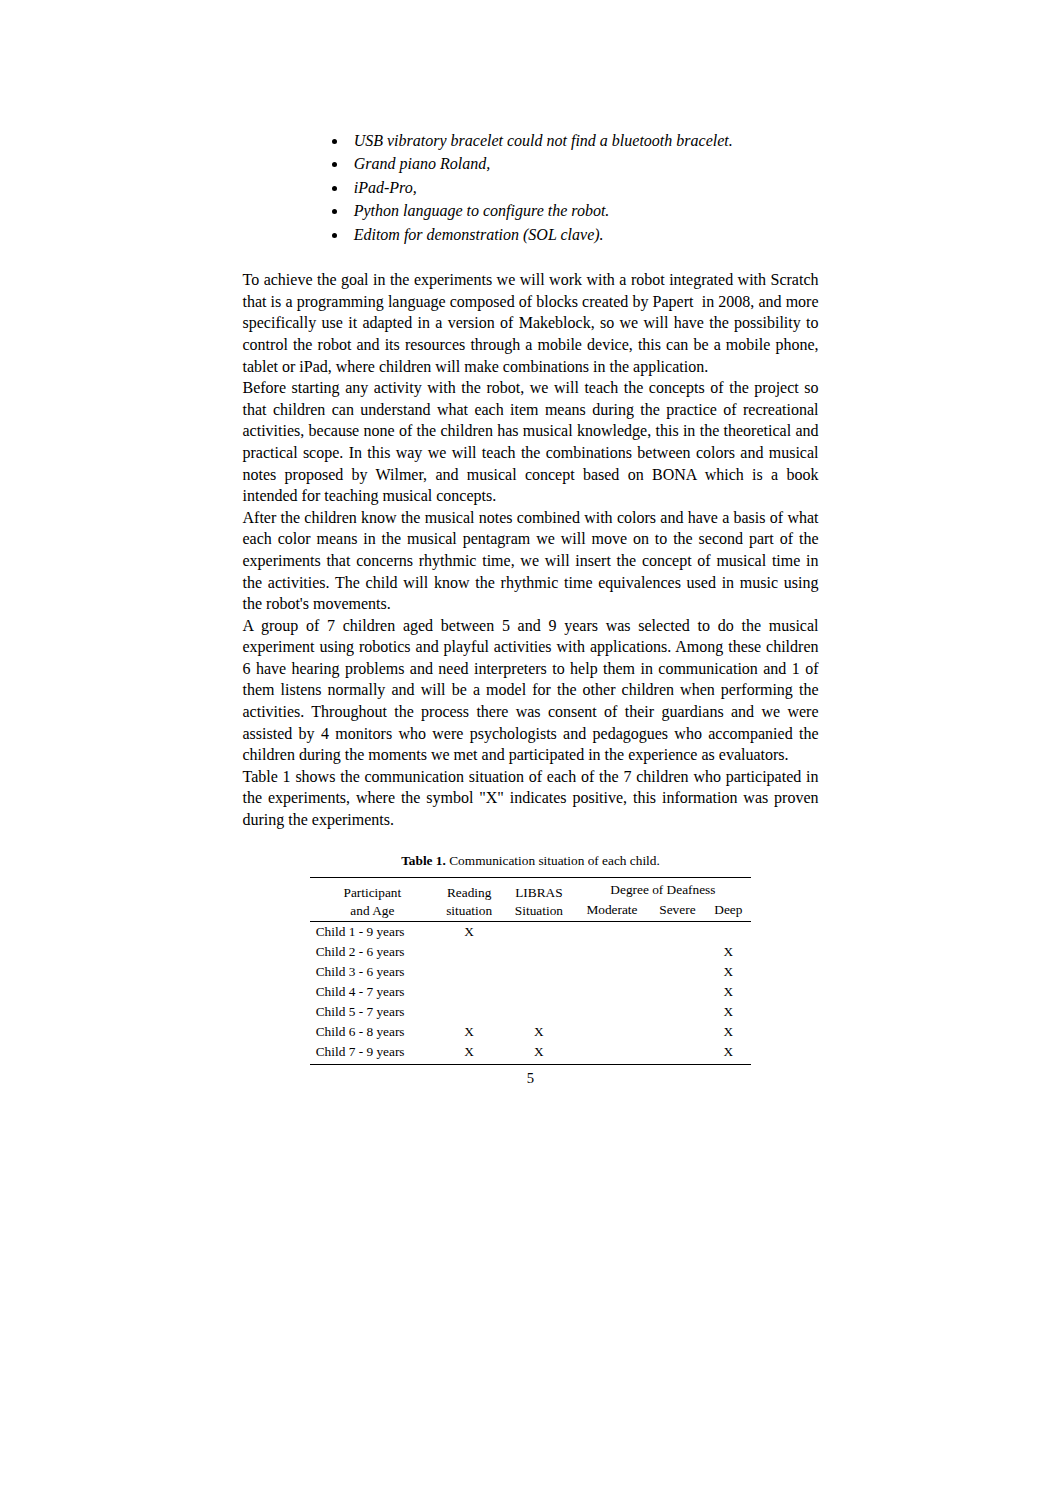USB vibratory bracelet could not find a bluetooth bracelet.
Grand piano Roland,
iPad-Pro,
Python language to configure the robot.
Editom for demonstration (SOL clave).
To achieve the goal in the experiments we will work with a robot integrated with Scratch that is a programming language composed of blocks created by Papert in 2008, and more specifically use it adapted in a version of Makeblock, so we will have the possibility to control the robot and its resources through a mobile device, this can be a mobile phone, tablet or iPad, where children will make combinations in the application.
Before starting any activity with the robot, we will teach the concepts of the project so that children can understand what each item means during the practice of recreational activities, because none of the children has musical knowledge, this in the theoretical and practical scope. In this way we will teach the combinations between colors and musical notes proposed by Wilmer, and musical concept based on BONA which is a book intended for teaching musical concepts.
After the children know the musical notes combined with colors and have a basis of what each color means in the musical pentagram we will move on to the second part of the experiments that concerns rhythmic time, we will insert the concept of musical time in the activities. The child will know the rhythmic time equivalences used in music using the robot's movements.
A group of 7 children aged between 5 and 9 years was selected to do the musical experiment using robotics and playful activities with applications. Among these children 6 have hearing problems and need interpreters to help them in communication and 1 of them listens normally and will be a model for the other children when performing the activities. Throughout the process there was consent of their guardians and we were assisted by 4 monitors who were psychologists and pedagogues who accompanied the children during the moments we met and participated in the experience as evaluators.
Table 1 shows the communication situation of each of the 7 children who participated in the experiments, where the symbol "X" indicates positive, this information was proven during the experiments.
Table 1. Communication situation of each child.
| Participant and Age | Reading situation | LIBRAS Situation | Degree of Deafness |
| --- | --- | --- | --- |
| Moderate | Severe | Deep |
| Child 1 - 9 years | X | | | | |
| Child 2 - 6 years | | | | | X |
| Child 3 - 6 years | | | | | X |
| Child 4 - 7 years | | | | | X |
| Child 5 - 7 years | | | | | X |
| Child 6 - 8 years | X | X | | | X |
| Child 7 - 9 years | X | X | | | X |
5